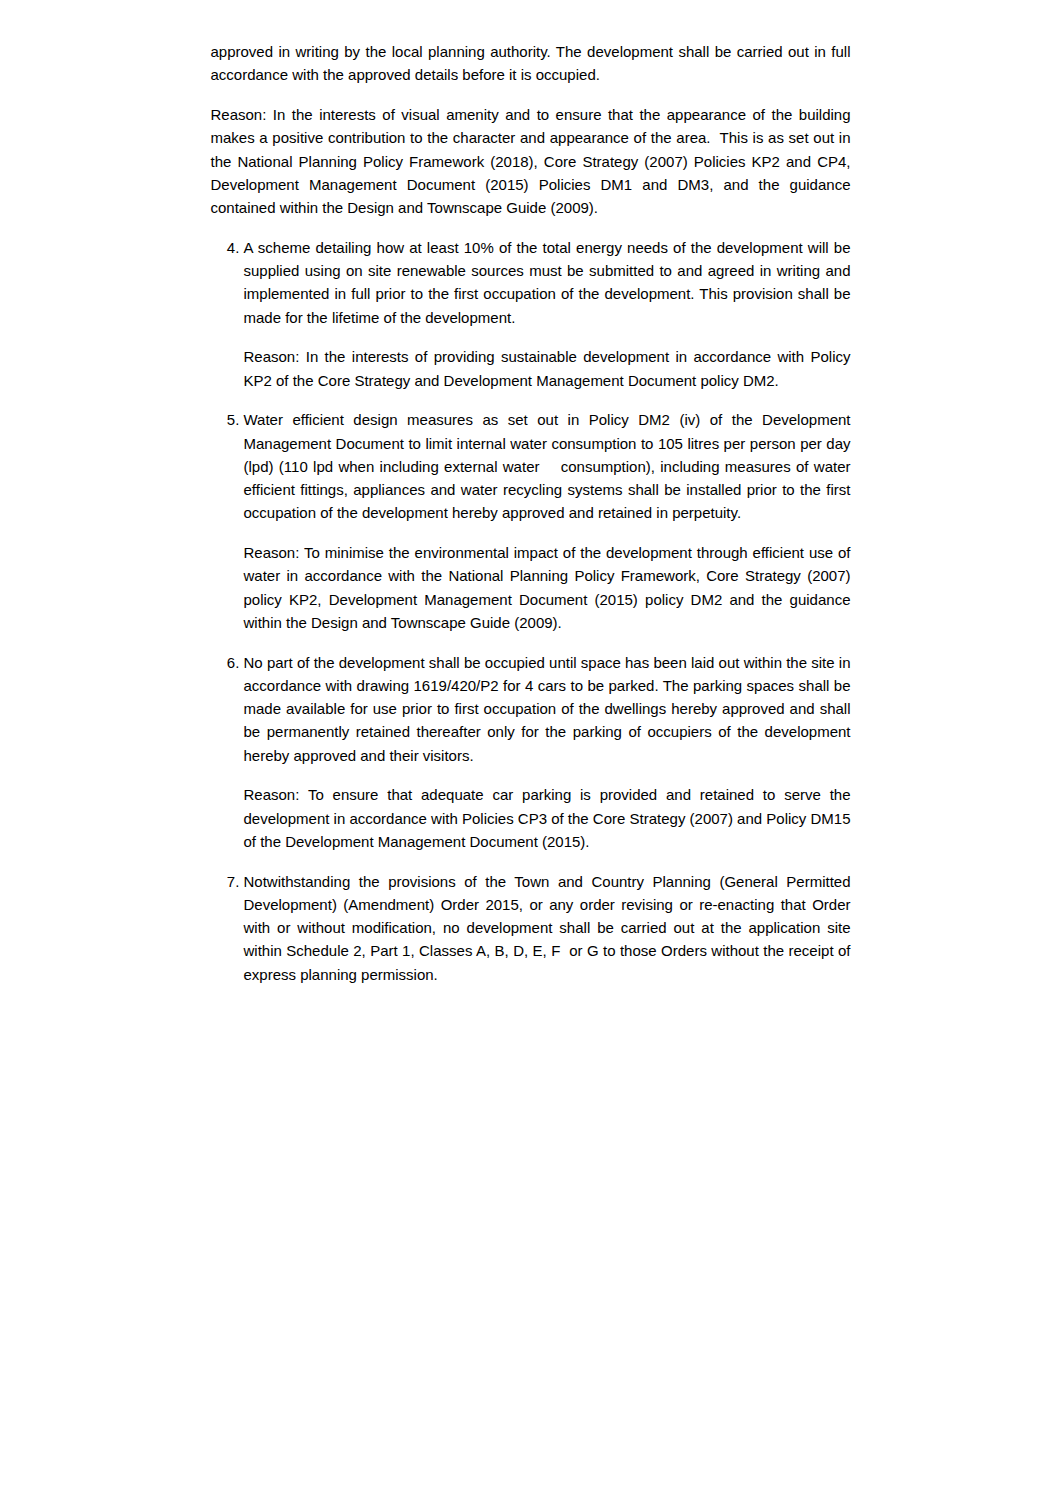approved in writing by the local planning authority. The development shall be carried out in full accordance with the approved details before it is occupied.
Reason: In the interests of visual amenity and to ensure that the appearance of the building makes a positive contribution to the character and appearance of the area. This is as set out in the National Planning Policy Framework (2018), Core Strategy (2007) Policies KP2 and CP4, Development Management Document (2015) Policies DM1 and DM3, and the guidance contained within the Design and Townscape Guide (2009).
A scheme detailing how at least 10% of the total energy needs of the development will be supplied using on site renewable sources must be submitted to and agreed in writing and implemented in full prior to the first occupation of the development. This provision shall be made for the lifetime of the development.
Reason: In the interests of providing sustainable development in accordance with Policy KP2 of the Core Strategy and Development Management Document policy DM2.
Water efficient design measures as set out in Policy DM2 (iv) of the Development Management Document to limit internal water consumption to 105 litres per person per day (lpd) (110 lpd when including external water consumption), including measures of water efficient fittings, appliances and water recycling systems shall be installed prior to the first occupation of the development hereby approved and retained in perpetuity.
Reason: To minimise the environmental impact of the development through efficient use of water in accordance with the National Planning Policy Framework, Core Strategy (2007) policy KP2, Development Management Document (2015) policy DM2 and the guidance within the Design and Townscape Guide (2009).
No part of the development shall be occupied until space has been laid out within the site in accordance with drawing 1619/420/P2 for 4 cars to be parked. The parking spaces shall be made available for use prior to first occupation of the dwellings hereby approved and shall be permanently retained thereafter only for the parking of occupiers of the development hereby approved and their visitors.
Reason: To ensure that adequate car parking is provided and retained to serve the development in accordance with Policies CP3 of the Core Strategy (2007) and Policy DM15 of the Development Management Document (2015).
Notwithstanding the provisions of the Town and Country Planning (General Permitted Development) (Amendment) Order 2015, or any order revising or re-enacting that Order with or without modification, no development shall be carried out at the application site within Schedule 2, Part 1, Classes A, B, D, E, F or G to those Orders without the receipt of express planning permission.